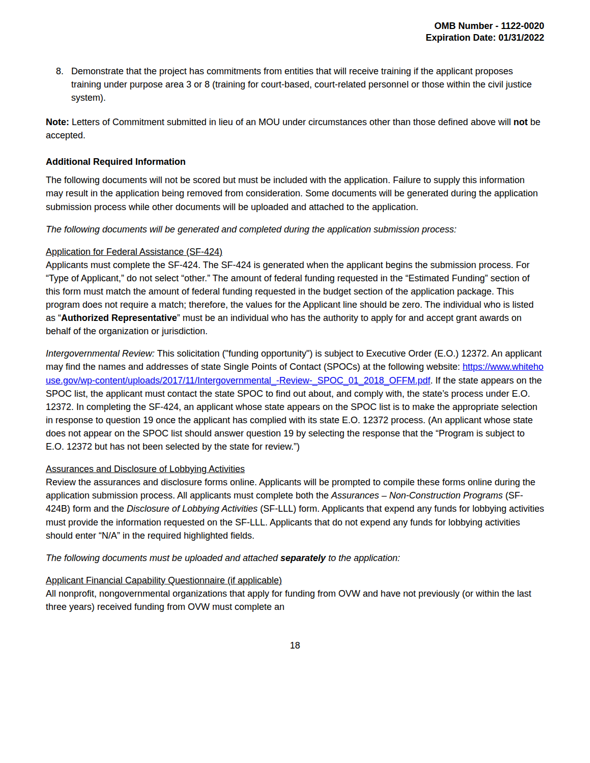OMB Number - 1122-0020
Expiration Date: 01/31/2022
Demonstrate that the project has commitments from entities that will receive training if the applicant proposes training under purpose area 3 or 8 (training for court-based, court-related personnel or those within the civil justice system).
Note: Letters of Commitment submitted in lieu of an MOU under circumstances other than those defined above will not be accepted.
Additional Required Information
The following documents will not be scored but must be included with the application. Failure to supply this information may result in the application being removed from consideration. Some documents will be generated during the application submission process while other documents will be uploaded and attached to the application.
The following documents will be generated and completed during the application submission process:
Application for Federal Assistance (SF-424)
Applicants must complete the SF-424. The SF-424 is generated when the applicant begins the submission process. For “Type of Applicant,” do not select “other.” The amount of federal funding requested in the “Estimated Funding” section of this form must match the amount of federal funding requested in the budget section of the application package. This program does not require a match; therefore, the values for the Applicant line should be zero. The individual who is listed as “Authorized Representative” must be an individual who has the authority to apply for and accept grant awards on behalf of the organization or jurisdiction.
Intergovernmental Review: This solicitation ("funding opportunity") is subject to Executive Order (E.O.) 12372. An applicant may find the names and addresses of state Single Points of Contact (SPOCs) at the following website: https://www.whitehouse.gov/wp-content/uploads/2017/11/Intergovernmental_-Review-_SPOC_01_2018_OFFM.pdf. If the state appears on the SPOC list, the applicant must contact the state SPOC to find out about, and comply with, the state’s process under E.O. 12372. In completing the SF-424, an applicant whose state appears on the SPOC list is to make the appropriate selection in response to question 19 once the applicant has complied with its state E.O. 12372 process. (An applicant whose state does not appear on the SPOC list should answer question 19 by selecting the response that the “Program is subject to E.O. 12372 but has not been selected by the state for review.”)
Assurances and Disclosure of Lobbying Activities
Review the assurances and disclosure forms online. Applicants will be prompted to compile these forms online during the application submission process. All applicants must complete both the Assurances – Non-Construction Programs (SF-424B) form and the Disclosure of Lobbying Activities (SF-LLL) form. Applicants that expend any funds for lobbying activities must provide the information requested on the SF-LLL. Applicants that do not expend any funds for lobbying activities should enter “N/A” in the required highlighted fields.
The following documents must be uploaded and attached separately to the application:
Applicant Financial Capability Questionnaire (if applicable)
All nonprofit, nongovernmental organizations that apply for funding from OVW and have not previously (or within the last three years) received funding from OVW must complete an
18